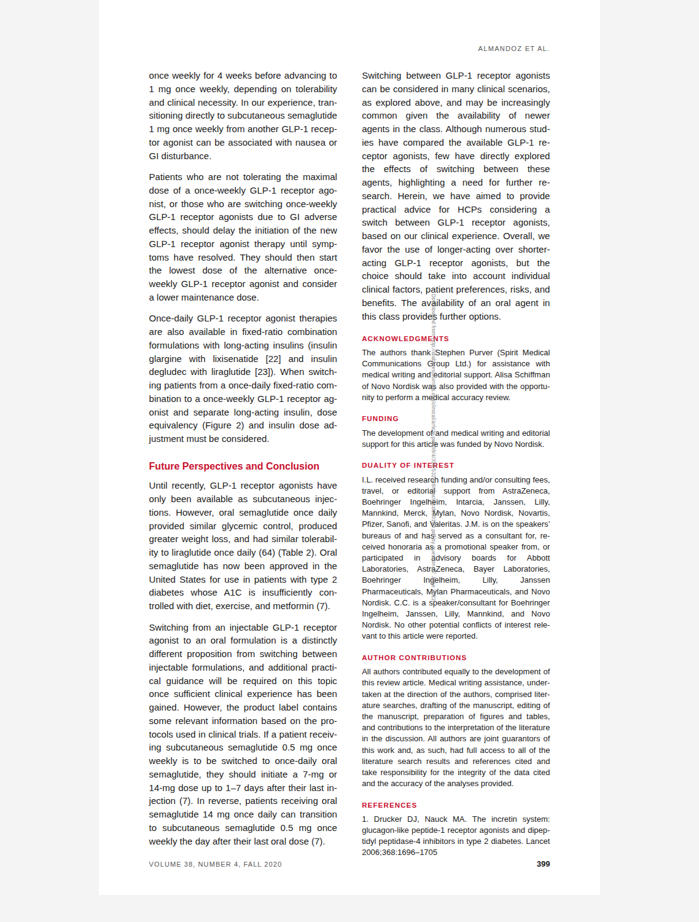Almandoz et al.
once weekly for 4 weeks before advancing to 1 mg once weekly, depending on tolerability and clinical necessity. In our experience, transitioning directly to subcutaneous semaglutide 1 mg once weekly from another GLP-1 receptor agonist can be associated with nausea or GI disturbance.
Patients who are not tolerating the maximal dose of a once-weekly GLP-1 receptor agonist, or those who are switching once-weekly GLP-1 receptor agonists due to GI adverse effects, should delay the initiation of the new GLP-1 receptor agonist therapy until symptoms have resolved. They should then start the lowest dose of the alternative once-weekly GLP-1 receptor agonist and consider a lower maintenance dose.
Once-daily GLP-1 receptor agonist therapies are also available in fixed-ratio combination formulations with long-acting insulins (insulin glargine with lixisenatide [22] and insulin degludec with liraglutide [23]). When switching patients from a once-daily fixed-ratio combination to a once-weekly GLP-1 receptor agonist and separate long-acting insulin, dose equivalency (Figure 2) and insulin dose adjustment must be considered.
Future Perspectives and Conclusion
Until recently, GLP-1 receptor agonists have only been available as subcutaneous injections. However, oral semaglutide once daily provided similar glycemic control, produced greater weight loss, and had similar tolerability to liraglutide once daily (64) (Table 2). Oral semaglutide has now been approved in the United States for use in patients with type 2 diabetes whose A1C is insufficiently controlled with diet, exercise, and metformin (7).
Switching from an injectable GLP-1 receptor agonist to an oral formulation is a distinctly different proposition from switching between injectable formulations, and additional practical guidance will be required on this topic once sufficient clinical experience has been gained. However, the product label contains some relevant information based on the protocols used in clinical trials. If a patient receiving subcutaneous semaglutide 0.5 mg once weekly is to be switched to once-daily oral semaglutide, they should initiate a 7-mg or 14-mg dose up to 1–7 days after their last injection (7). In reverse, patients receiving oral semaglutide 14 mg once daily can transition to subcutaneous semaglutide 0.5 mg once weekly the day after their last oral dose (7).
Switching between GLP-1 receptor agonists can be considered in many clinical scenarios, as explored above, and may be increasingly common given the availability of newer agents in the class. Although numerous studies have compared the available GLP-1 receptor agonists, few have directly explored the effects of switching between these agents, highlighting a need for further research. Herein, we have aimed to provide practical advice for HCPs considering a switch between GLP-1 receptor agonists, based on our clinical experience. Overall, we favor the use of longer-acting over shorter-acting GLP-1 receptor agonists, but the choice should take into account individual clinical factors, patient preferences, risks, and benefits. The availability of an oral agent in this class provides further options.
Acknowledgments
The authors thank Stephen Purver (Spirit Medical Communications Group Ltd.) for assistance with medical writing and editorial support. Alisa Schiffman of Novo Nordisk was also provided with the opportunity to perform a medical accuracy review.
Funding
The development of and medical writing and editorial support for this article was funded by Novo Nordisk.
Duality of Interest
I.L. received research funding and/or consulting fees, travel, or editorial support from AstraZeneca, Boehringer Ingelheim, Intarcia, Janssen, Lilly, Mannkind, Merck, Mylan, Novo Nordisk, Novartis, Pfizer, Sanofi, and Valeritas. J.M. is on the speakers’ bureaus of and has served as a consultant for, received honoraria as a promotional speaker from, or participated in advisory boards for Abbott Laboratories, AstraZeneca, Bayer Laboratories, Boehringer Ingelheim, Lilly, Janssen Pharmaceuticals, Mylan Pharmaceuticals, and Novo Nordisk. C.C. is a speaker/consultant for Boehringer Ingelheim, Janssen, Lilly, Mannkind, and Novo Nordisk. No other potential conflicts of interest relevant to this article were reported.
Author Contributions
All authors contributed equally to the development of this review article. Medical writing assistance, undertaken at the direction of the authors, comprised literature searches, drafting of the manuscript, editing of the manuscript, preparation of figures and tables, and contributions to the interpretation of the literature in the discussion. All authors are joint guarantors of this work and, as such, had full access to all of the literature search results and references cited and take responsibility for the integrity of the data cited and the accuracy of the analyses provided.
References
1. Drucker DJ, Nauck MA. The incretin system: glucagon-like peptide-1 receptor agonists and dipeptidyl peptidase-4 inhibitors in type 2 diabetes. Lancet 2006;368:1696–1705
Downloaded from http://diabetesjournals.org/clinical/article-pdf/38/4/390/532338/diaclincd190100.pdf by guest on 27 June 2022
Volume 38, Number 4, Fall 2020 399